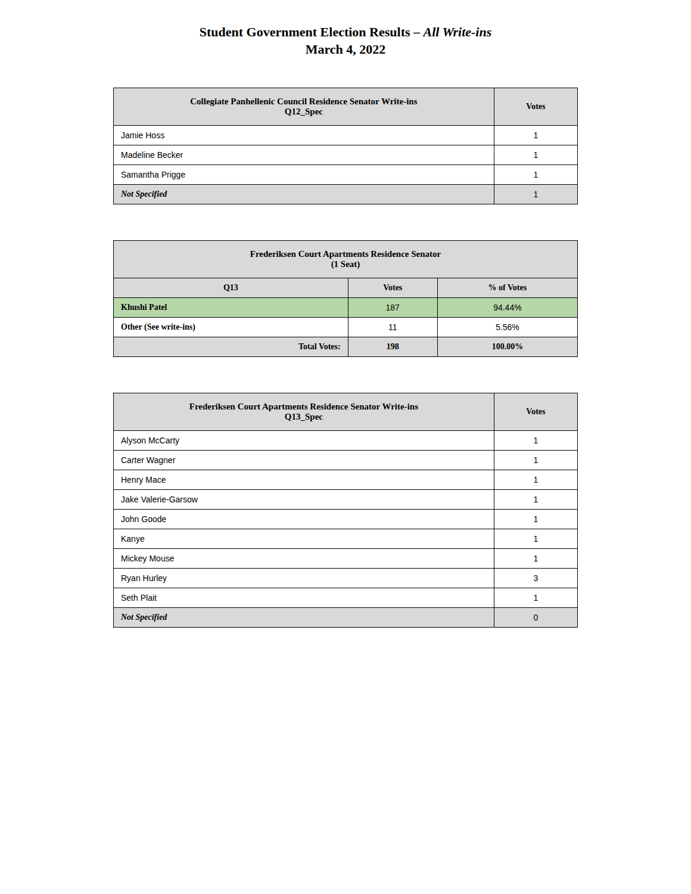Student Government Election Results – All Write-ins
March 4, 2022
| Collegiate Panhellenic Council Residence Senator Write-ins Q12_Spec | Votes |
| Jamie Hoss | 1 |
| Madeline Becker | 1 |
| Samantha Prigge | 1 |
| Not Specified | 1 |
| Frederiksen Court Apartments Residence Senator (1 Seat) |
| Q13 | Votes | % of Votes |
| Khushi Patel | 187 | 94.44% |
| Other (See write-ins) | 11 | 5.56% |
| Total Votes: | 198 | 100.00% |
| Frederiksen Court Apartments Residence Senator Write-ins Q13_Spec | Votes |
| Alyson McCarty | 1 |
| Carter Wagner | 1 |
| Henry Mace | 1 |
| Jake Valerie-Garsow | 1 |
| John Goode | 1 |
| Kanye | 1 |
| Mickey Mouse | 1 |
| Ryan Hurley | 3 |
| Seth Plait | 1 |
| Not Specified | 0 |